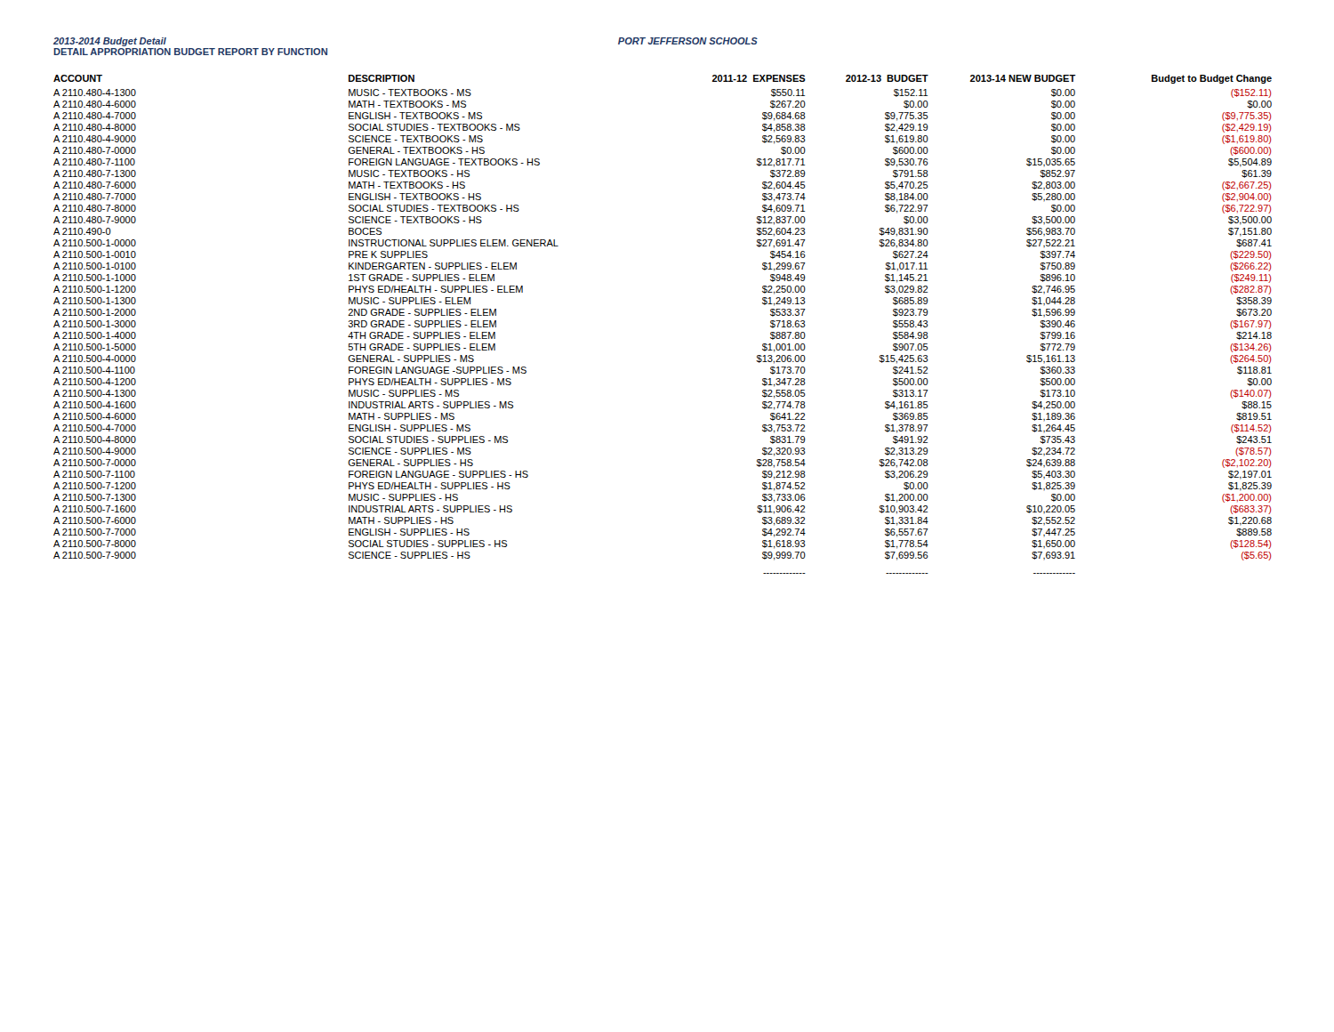2013-2014 Budget Detail
DETAIL APPROPRIATION BUDGET REPORT BY FUNCTION
PORT JEFFERSON SCHOOLS
| ACCOUNT | DESCRIPTION | 2011-12 EXPENSES | 2012-13 BUDGET | 2013-14 NEW BUDGET | Budget to Budget Change |
| --- | --- | --- | --- | --- | --- |
| A 2110.480-4-1300 | MUSIC - TEXTBOOKS - MS | $550.11 | $152.11 | $0.00 | ($152.11) |
| A 2110.480-4-6000 | MATH - TEXTBOOKS - MS | $267.20 | $0.00 | $0.00 | $0.00 |
| A 2110.480-4-7000 | ENGLISH - TEXTBOOKS - MS | $9,684.68 | $9,775.35 | $0.00 | ($9,775.35) |
| A 2110.480-4-8000 | SOCIAL STUDIES - TEXTBOOKS - MS | $4,858.38 | $2,429.19 | $0.00 | ($2,429.19) |
| A 2110.480-4-9000 | SCIENCE - TEXTBOOKS - MS | $2,569.83 | $1,619.80 | $0.00 | ($1,619.80) |
| A 2110.480-7-0000 | GENERAL - TEXTBOOKS - HS | $0.00 | $600.00 | $0.00 | ($600.00) |
| A 2110.480-7-1100 | FOREIGN LANGUAGE - TEXTBOOKS - HS | $12,817.71 | $9,530.76 | $15,035.65 | $5,504.89 |
| A 2110.480-7-1300 | MUSIC - TEXTBOOKS - HS | $372.89 | $791.58 | $852.97 | $61.39 |
| A 2110.480-7-6000 | MATH - TEXTBOOKS - HS | $2,604.45 | $5,470.25 | $2,803.00 | ($2,667.25) |
| A 2110.480-7-7000 | ENGLISH - TEXTBOOKS - HS | $3,473.74 | $8,184.00 | $5,280.00 | ($2,904.00) |
| A 2110.480-7-8000 | SOCIAL STUDIES - TEXTBOOKS - HS | $4,609.71 | $6,722.97 | $0.00 | ($6,722.97) |
| A 2110.480-7-9000 | SCIENCE - TEXTBOOKS - HS | $12,837.00 | $0.00 | $3,500.00 | $3,500.00 |
| A 2110.490-0 | BOCES | $52,604.23 | $49,831.90 | $56,983.70 | $7,151.80 |
| A 2110.500-1-0000 | INSTRUCTIONAL SUPPLIES ELEM. GENERAL | $27,691.47 | $26,834.80 | $27,522.21 | $687.41 |
| A 2110.500-1-0010 | PRE K SUPPLIES | $454.16 | $627.24 | $397.74 | ($229.50) |
| A 2110.500-1-0100 | KINDERGARTEN - SUPPLIES - ELEM | $1,299.67 | $1,017.11 | $750.89 | ($266.22) |
| A 2110.500-1-1000 | 1ST GRADE - SUPPLIES - ELEM | $948.49 | $1,145.21 | $896.10 | ($249.11) |
| A 2110.500-1-1200 | PHYS ED/HEALTH - SUPPLIES - ELEM | $2,250.00 | $3,029.82 | $2,746.95 | ($282.87) |
| A 2110.500-1-1300 | MUSIC - SUPPLIES - ELEM | $1,249.13 | $685.89 | $1,044.28 | $358.39 |
| A 2110.500-1-2000 | 2ND GRADE - SUPPLIES - ELEM | $533.37 | $923.79 | $1,596.99 | $673.20 |
| A 2110.500-1-3000 | 3RD GRADE - SUPPLIES - ELEM | $718.63 | $558.43 | $390.46 | ($167.97) |
| A 2110.500-1-4000 | 4TH GRADE - SUPPLIES - ELEM | $887.80 | $584.98 | $799.16 | $214.18 |
| A 2110.500-1-5000 | 5TH GRADE - SUPPLIES - ELEM | $1,001.00 | $907.05 | $772.79 | ($134.26) |
| A 2110.500-4-0000 | GENERAL - SUPPLIES - MS | $13,206.00 | $15,425.63 | $15,161.13 | ($264.50) |
| A 2110.500-4-1100 | FOREGIN LANGUAGE -SUPPLIES - MS | $173.70 | $241.52 | $360.33 | $118.81 |
| A 2110.500-4-1200 | PHYS ED/HEALTH - SUPPLIES - MS | $1,347.28 | $500.00 | $500.00 | $0.00 |
| A 2110.500-4-1300 | MUSIC - SUPPLIES - MS | $2,558.05 | $313.17 | $173.10 | ($140.07) |
| A 2110.500-4-1600 | INDUSTRIAL ARTS - SUPPLIES - MS | $2,774.78 | $4,161.85 | $4,250.00 | $88.15 |
| A 2110.500-4-6000 | MATH - SUPPLIES - MS | $641.22 | $369.85 | $1,189.36 | $819.51 |
| A 2110.500-4-7000 | ENGLISH - SUPPLIES - MS | $3,753.72 | $1,378.97 | $1,264.45 | ($114.52) |
| A 2110.500-4-8000 | SOCIAL STUDIES - SUPPLIES - MS | $831.79 | $491.92 | $735.43 | $243.51 |
| A 2110.500-4-9000 | SCIENCE - SUPPLIES - MS | $2,320.93 | $2,313.29 | $2,234.72 | ($78.57) |
| A 2110.500-7-0000 | GENERAL - SUPPLIES - HS | $28,758.54 | $26,742.08 | $24,639.88 | ($2,102.20) |
| A 2110.500-7-1100 | FOREIGN LANGUAGE - SUPPLIES - HS | $9,212.98 | $3,206.29 | $5,403.30 | $2,197.01 |
| A 2110.500-7-1200 | PHYS ED/HEALTH - SUPPLIES - HS | $1,874.52 | $0.00 | $1,825.39 | $1,825.39 |
| A 2110.500-7-1300 | MUSIC - SUPPLIES - HS | $3,733.06 | $1,200.00 | $0.00 | ($1,200.00) |
| A 2110.500-7-1600 | INDUSTRIAL ARTS - SUPPLIES - HS | $11,906.42 | $10,903.42 | $10,220.05 | ($683.37) |
| A 2110.500-7-6000 | MATH - SUPPLIES - HS | $3,689.32 | $1,331.84 | $2,552.52 | $1,220.68 |
| A 2110.500-7-7000 | ENGLISH - SUPPLIES - HS | $4,292.74 | $6,557.67 | $7,447.25 | $889.58 |
| A 2110.500-7-8000 | SOCIAL STUDIES - SUPPLIES - HS | $1,618.93 | $1,778.54 | $1,650.00 | ($128.54) |
| A 2110.500-7-9000 | SCIENCE - SUPPLIES - HS | $9,999.70 | $7,699.56 | $7,693.91 | ($5.65) |
| | | ------------- | ------------- | ------------- | |